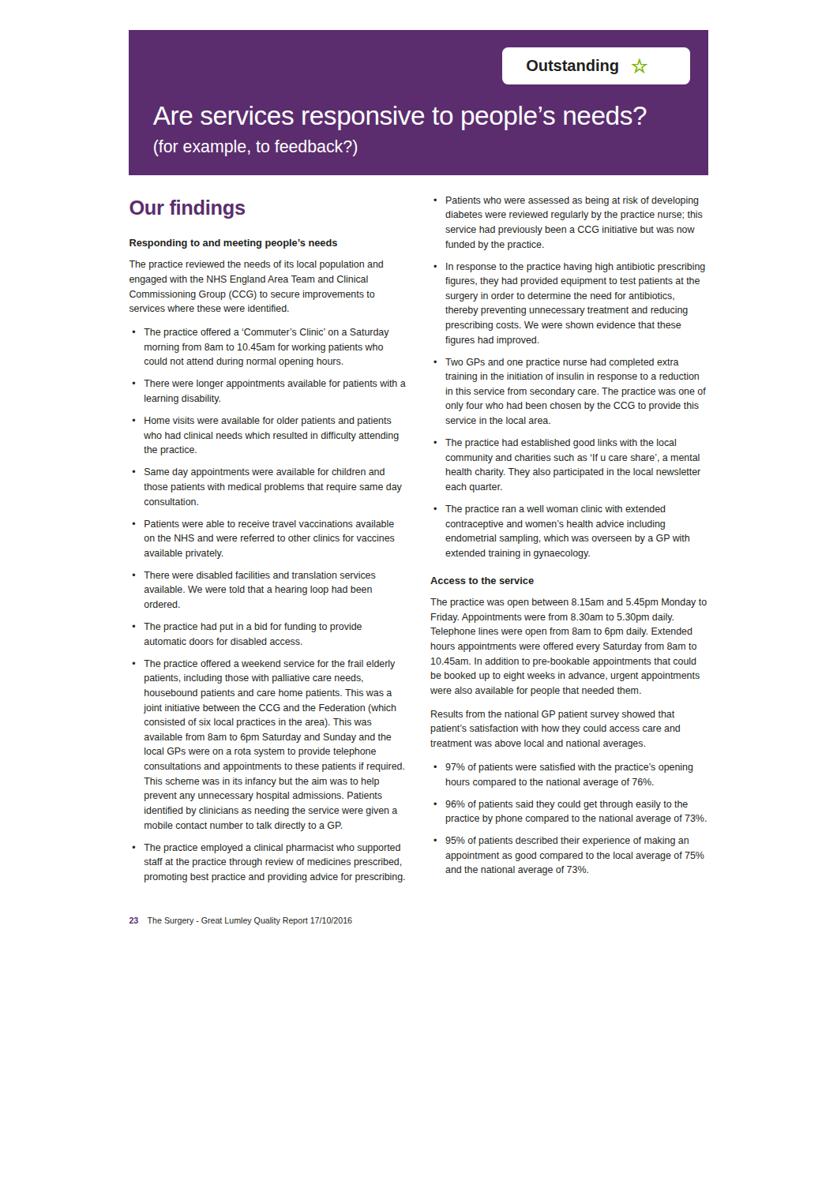Outstanding ☆
Are services responsive to people’s needs?
(for example, to feedback?)
Our findings
Responding to and meeting people’s needs
The practice reviewed the needs of its local population and engaged with the NHS England Area Team and Clinical Commissioning Group (CCG) to secure improvements to services where these were identified.
The practice offered a ‘Commuter’s Clinic’ on a Saturday morning from 8am to 10.45am for working patients who could not attend during normal opening hours.
There were longer appointments available for patients with a learning disability.
Home visits were available for older patients and patients who had clinical needs which resulted in difficulty attending the practice.
Same day appointments were available for children and those patients with medical problems that require same day consultation.
Patients were able to receive travel vaccinations available on the NHS and were referred to other clinics for vaccines available privately.
There were disabled facilities and translation services available. We were told that a hearing loop had been ordered.
The practice had put in a bid for funding to provide automatic doors for disabled access.
The practice offered a weekend service for the frail elderly patients, including those with palliative care needs, housebound patients and care home patients. This was a joint initiative between the CCG and the Federation (which consisted of six local practices in the area). This was available from 8am to 6pm Saturday and Sunday and the local GPs were on a rota system to provide telephone consultations and appointments to these patients if required. This scheme was in its infancy but the aim was to help prevent any unnecessary hospital admissions. Patients identified by clinicians as needing the service were given a mobile contact number to talk directly to a GP.
The practice employed a clinical pharmacist who supported staff at the practice through review of medicines prescribed, promoting best practice and providing advice for prescribing.
Patients who were assessed as being at risk of developing diabetes were reviewed regularly by the practice nurse; this service had previously been a CCG initiative but was now funded by the practice.
In response to the practice having high antibiotic prescribing figures, they had provided equipment to test patients at the surgery in order to determine the need for antibiotics, thereby preventing unnecessary treatment and reducing prescribing costs. We were shown evidence that these figures had improved.
Two GPs and one practice nurse had completed extra training in the initiation of insulin in response to a reduction in this service from secondary care. The practice was one of only four who had been chosen by the CCG to provide this service in the local area.
The practice had established good links with the local community and charities such as ‘If u care share’, a mental health charity. They also participated in the local newsletter each quarter.
The practice ran a well woman clinic with extended contraceptive and women’s health advice including endometrial sampling, which was overseen by a GP with extended training in gynaecology.
Access to the service
The practice was open between 8.15am and 5.45pm Monday to Friday. Appointments were from 8.30am to 5.30pm daily. Telephone lines were open from 8am to 6pm daily. Extended hours appointments were offered every Saturday from 8am to 10.45am. In addition to pre-bookable appointments that could be booked up to eight weeks in advance, urgent appointments were also available for people that needed them.
Results from the national GP patient survey showed that patient’s satisfaction with how they could access care and treatment was above local and national averages.
97% of patients were satisfied with the practice’s opening hours compared to the national average of 76%.
96% of patients said they could get through easily to the practice by phone compared to the national average of 73%.
95% of patients described their experience of making an appointment as good compared to the local average of 75% and the national average of 73%.
23 The Surgery - Great Lumley Quality Report 17/10/2016